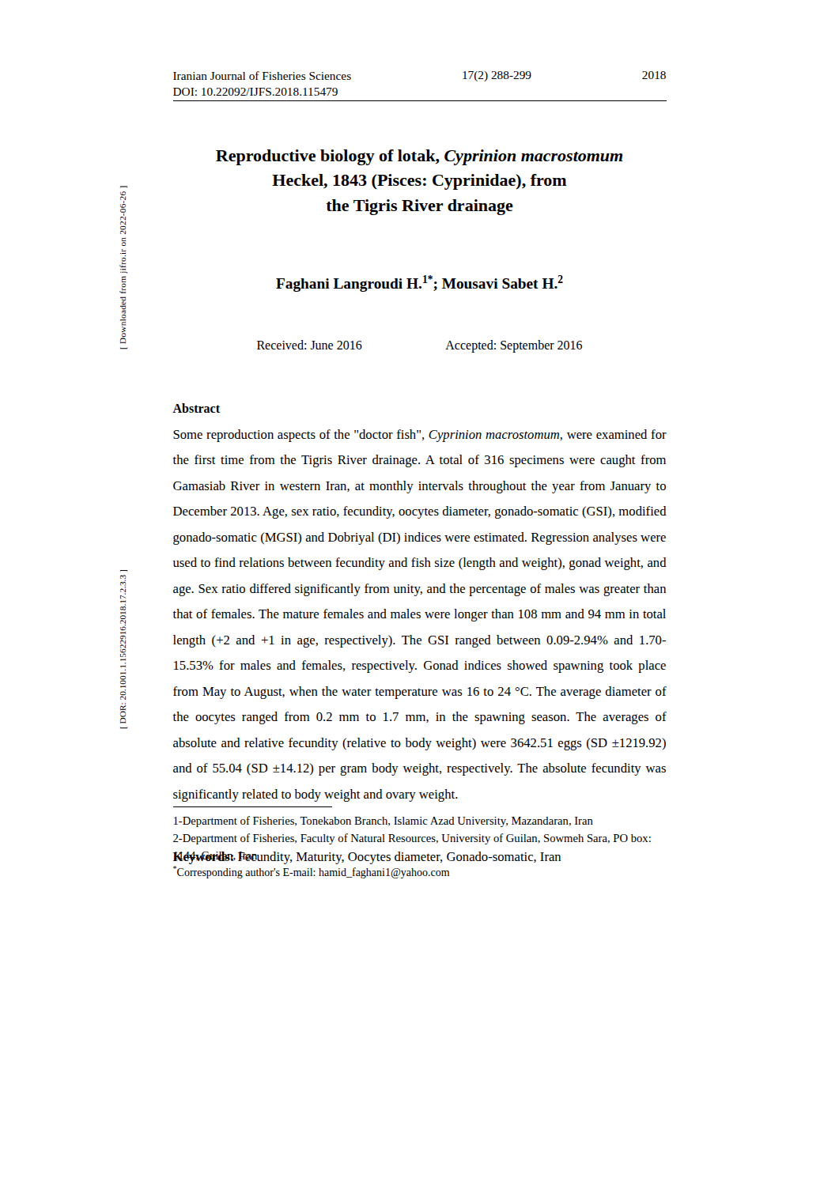Iranian Journal of Fisheries Sciences
DOI: 10.22092/IJFS.2018.115479
17(2) 288-299
2018
Reproductive biology of lotak, Cyprinion macrostomum
Heckel, 1843 (Pisces: Cyprinidae), from
the Tigris River drainage
Faghani Langroudi H.1*; Mousavi Sabet H.2
Received: June 2016 Accepted: September 2016
Abstract
Some reproduction aspects of the "doctor fish", Cyprinion macrostomum, were examined for the first time from the Tigris River drainage. A total of 316 specimens were caught from Gamasiab River in western Iran, at monthly intervals throughout the year from January to December 2013. Age, sex ratio, fecundity, oocytes diameter, gonado-somatic (GSI), modified gonado-somatic (MGSI) and Dobriyal (DI) indices were estimated. Regression analyses were used to find relations between fecundity and fish size (length and weight), gonad weight, and age. Sex ratio differed significantly from unity, and the percentage of males was greater than that of females. The mature females and males were longer than 108 mm and 94 mm in total length (+2 and +1 in age, respectively). The GSI ranged between 0.09-2.94% and 1.70-15.53% for males and females, respectively. Gonad indices showed spawning took place from May to August, when the water temperature was 16 to 24 °C. The average diameter of the oocytes ranged from 0.2 mm to 1.7 mm, in the spawning season. The averages of absolute and relative fecundity (relative to body weight) were 3642.51 eggs (SD ±1219.92) and of 55.04 (SD ±14.12) per gram body weight, respectively. The absolute fecundity was significantly related to body weight and ovary weight.
Keywords: Fecundity, Maturity, Oocytes diameter, Gonado-somatic, Iran
1-Department of Fisheries, Tonekabon Branch, Islamic Azad University, Mazandaran, Iran
2-Department of Fisheries, Faculty of Natural Resources, University of Guilan, Sowmeh Sara, PO box: 1144, Guilan, Iran
*Corresponding author's E-mail: hamid_faghani1@yahoo.com
[ Downloaded from jifro.ir on 2022-06-26 ]
[ DOR: 20.1001.1.15622916.2018.17.2.3.3 ]